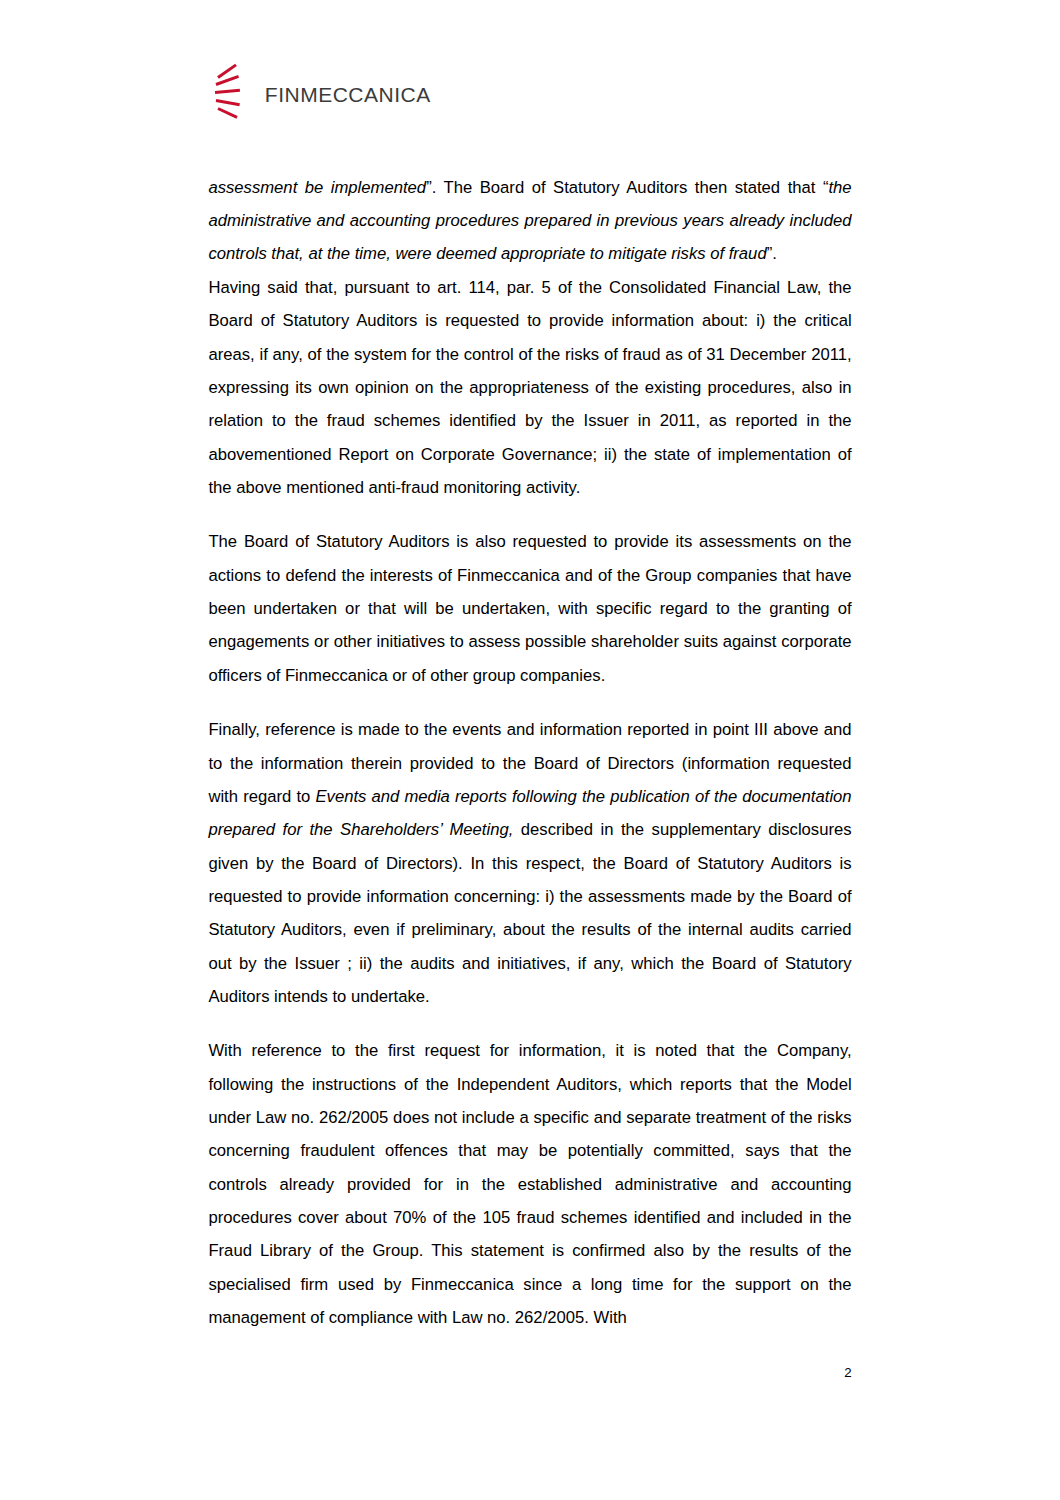FINMECCANICA
assessment be implemented”. The Board of Statutory Auditors then stated that “the administrative and accounting procedures prepared in previous years already included controls that, at the time, were deemed appropriate to mitigate risks of fraud”.
Having said that, pursuant to art. 114, par. 5 of the Consolidated Financial Law, the Board of Statutory Auditors is requested to provide information about: i) the critical areas, if any, of the system for the control of the risks of fraud as of 31 December 2011, expressing its own opinion on the appropriateness of the existing procedures, also in relation to the fraud schemes identified by the Issuer in 2011, as reported in the abovementioned Report on Corporate Governance; ii) the state of implementation of the above mentioned anti-fraud monitoring activity.
The Board of Statutory Auditors is also requested to provide its assessments on the actions to defend the interests of Finmeccanica and of the Group companies that have been undertaken or that will be undertaken, with specific regard to the granting of engagements or other initiatives to assess possible shareholder suits against corporate officers of Finmeccanica or of other group companies.
Finally, reference is made to the events and information reported in point III above and to the information therein provided to the Board of Directors (information requested with regard to Events and media reports following the publication of the documentation prepared for the Shareholders’ Meeting, described in the supplementary disclosures given by the Board of Directors). In this respect, the Board of Statutory Auditors is requested to provide information concerning: i) the assessments made by the Board of Statutory Auditors, even if preliminary, about the results of the internal audits carried out by the Issuer ; ii) the audits and initiatives, if any, which the Board of Statutory Auditors intends to undertake.
With reference to the first request for information, it is noted that the Company, following the instructions of the Independent Auditors, which reports that the Model under Law no. 262/2005 does not include a specific and separate treatment of the risks concerning fraudulent offences that may be potentially committed, says that the controls already provided for in the established administrative and accounting procedures cover about 70% of the 105 fraud schemes identified and included in the Fraud Library of the Group. This statement is confirmed also by the results of the specialised firm used by Finmeccanica since a long time for the support on the management of compliance with Law no. 262/2005. With
2